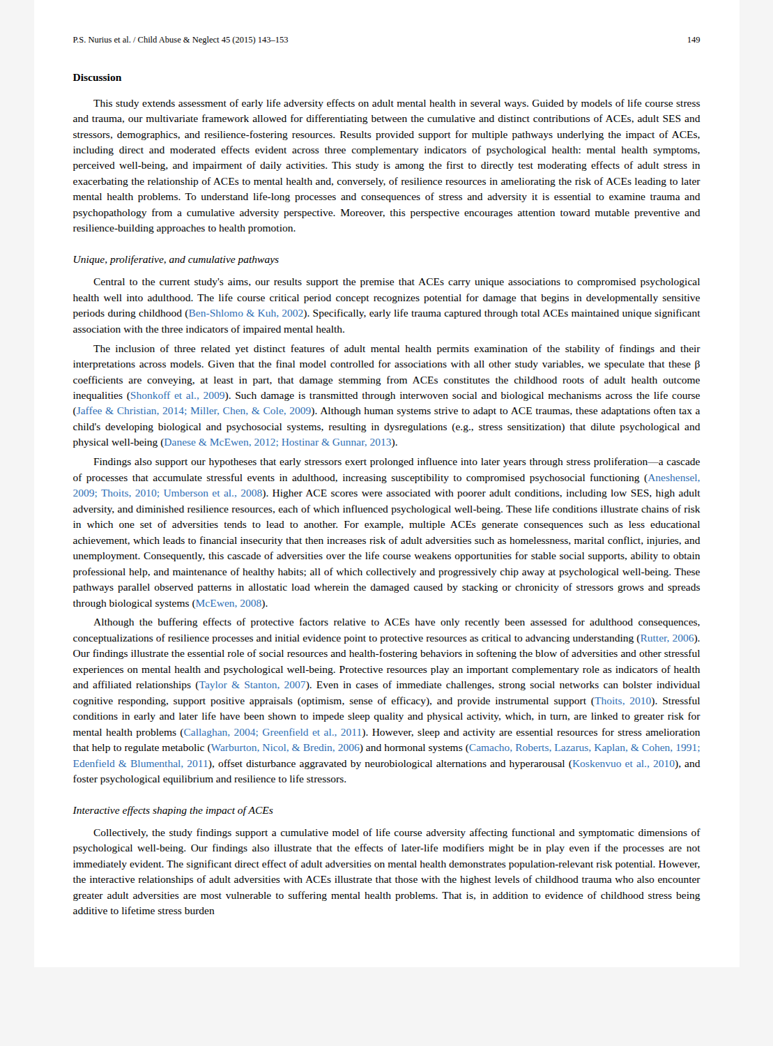P.S. Nurius et al. / Child Abuse & Neglect 45 (2015) 143–153 149
Discussion
This study extends assessment of early life adversity effects on adult mental health in several ways. Guided by models of life course stress and trauma, our multivariate framework allowed for differentiating between the cumulative and distinct contributions of ACEs, adult SES and stressors, demographics, and resilience-fostering resources. Results provided support for multiple pathways underlying the impact of ACEs, including direct and moderated effects evident across three complementary indicators of psychological health: mental health symptoms, perceived well-being, and impairment of daily activities. This study is among the first to directly test moderating effects of adult stress in exacerbating the relationship of ACEs to mental health and, conversely, of resilience resources in ameliorating the risk of ACEs leading to later mental health problems. To understand life-long processes and consequences of stress and adversity it is essential to examine trauma and psychopathology from a cumulative adversity perspective. Moreover, this perspective encourages attention toward mutable preventive and resilience-building approaches to health promotion.
Unique, proliferative, and cumulative pathways
Central to the current study's aims, our results support the premise that ACEs carry unique associations to compromised psychological health well into adulthood. The life course critical period concept recognizes potential for damage that begins in developmentally sensitive periods during childhood (Ben-Shlomo & Kuh, 2002). Specifically, early life trauma captured through total ACEs maintained unique significant association with the three indicators of impaired mental health.
The inclusion of three related yet distinct features of adult mental health permits examination of the stability of findings and their interpretations across models. Given that the final model controlled for associations with all other study variables, we speculate that these β coefficients are conveying, at least in part, that damage stemming from ACEs constitutes the childhood roots of adult health outcome inequalities (Shonkoff et al., 2009). Such damage is transmitted through interwoven social and biological mechanisms across the life course (Jaffee & Christian, 2014; Miller, Chen, & Cole, 2009). Although human systems strive to adapt to ACE traumas, these adaptations often tax a child's developing biological and psychosocial systems, resulting in dysregulations (e.g., stress sensitization) that dilute psychological and physical well-being (Danese & McEwen, 2012; Hostinar & Gunnar, 2013).
Findings also support our hypotheses that early stressors exert prolonged influence into later years through stress proliferation—a cascade of processes that accumulate stressful events in adulthood, increasing susceptibility to compromised psychosocial functioning (Aneshensel, 2009; Thoits, 2010; Umberson et al., 2008). Higher ACE scores were associated with poorer adult conditions, including low SES, high adult adversity, and diminished resilience resources, each of which influenced psychological well-being. These life conditions illustrate chains of risk in which one set of adversities tends to lead to another. For example, multiple ACEs generate consequences such as less educational achievement, which leads to financial insecurity that then increases risk of adult adversities such as homelessness, marital conflict, injuries, and unemployment. Consequently, this cascade of adversities over the life course weakens opportunities for stable social supports, ability to obtain professional help, and maintenance of healthy habits; all of which collectively and progressively chip away at psychological well-being. These pathways parallel observed patterns in allostatic load wherein the damaged caused by stacking or chronicity of stressors grows and spreads through biological systems (McEwen, 2008).
Although the buffering effects of protective factors relative to ACEs have only recently been assessed for adulthood consequences, conceptualizations of resilience processes and initial evidence point to protective resources as critical to advancing understanding (Rutter, 2006). Our findings illustrate the essential role of social resources and health-fostering behaviors in softening the blow of adversities and other stressful experiences on mental health and psychological well-being. Protective resources play an important complementary role as indicators of health and affiliated relationships (Taylor & Stanton, 2007). Even in cases of immediate challenges, strong social networks can bolster individual cognitive responding, support positive appraisals (optimism, sense of efficacy), and provide instrumental support (Thoits, 2010). Stressful conditions in early and later life have been shown to impede sleep quality and physical activity, which, in turn, are linked to greater risk for mental health problems (Callaghan, 2004; Greenfield et al., 2011). However, sleep and activity are essential resources for stress amelioration that help to regulate metabolic (Warburton, Nicol, & Bredin, 2006) and hormonal systems (Camacho, Roberts, Lazarus, Kaplan, & Cohen, 1991; Edenfield & Blumenthal, 2011), offset disturbance aggravated by neurobiological alternations and hyperarousal (Koskenvuo et al., 2010), and foster psychological equilibrium and resilience to life stressors.
Interactive effects shaping the impact of ACEs
Collectively, the study findings support a cumulative model of life course adversity affecting functional and symptomatic dimensions of psychological well-being. Our findings also illustrate that the effects of later-life modifiers might be in play even if the processes are not immediately evident. The significant direct effect of adult adversities on mental health demonstrates population-relevant risk potential. However, the interactive relationships of adult adversities with ACEs illustrate that those with the highest levels of childhood trauma who also encounter greater adult adversities are most vulnerable to suffering mental health problems. That is, in addition to evidence of childhood stress being additive to lifetime stress burden